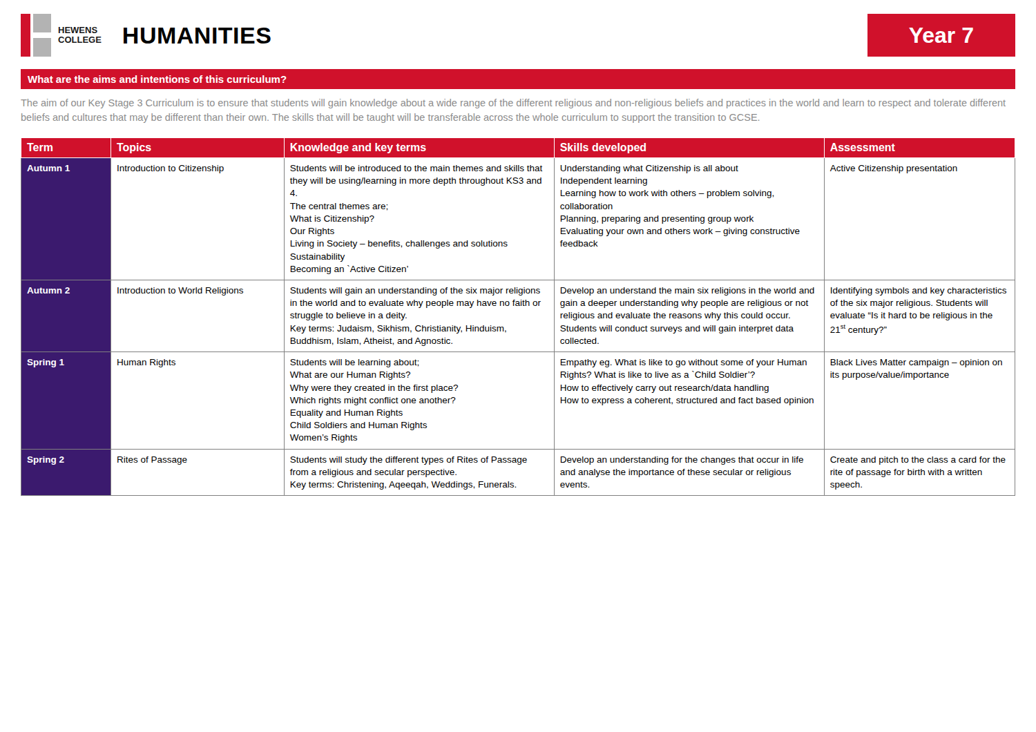HEWENS COLLEGE
HUMANITIES
Year 7
What are the aims and intentions of this curriculum?
The aim of our Key Stage 3 Curriculum is to ensure that students will gain knowledge about a wide range of the different religious and non-religious beliefs and practices in the world and learn to respect and tolerate different beliefs and cultures that may be different than their own. The skills that will be taught will be transferable across the whole curriculum to support the transition to GCSE.
| Term | Topics | Knowledge and key terms | Skills developed | Assessment |
| --- | --- | --- | --- | --- |
| Autumn 1 | Introduction to Citizenship | Students will be introduced to the main themes and skills that they will be using/learning in more depth throughout KS3 and 4. The central themes are; What is Citizenship? Our Rights Living in Society – benefits, challenges and solutions Sustainability Becoming an `Active Citizen’ | Understanding what Citizenship is all about Independent learning Learning how to work with others – problem solving, collaboration Planning, preparing and presenting group work Evaluating your own and others work – giving constructive feedback | Active Citizenship presentation |
| Autumn 2 | Introduction to World Religions | Students will gain an understanding of the six major religions in the world and to evaluate why people may have no faith or struggle to believe in a deity. Key terms: Judaism, Sikhism, Christianity, Hinduism, Buddhism, Islam, Atheist, and Agnostic. | Develop an understand the main six religions in the world and gain a deeper understanding why people are religious or not religious and evaluate the reasons why this could occur. Students will conduct surveys and will gain interpret data collected. | Identifying symbols and key characteristics of the six major religious. Students will evaluate “Is it hard to be religious in the 21 st century?” |
| Spring 1 | Human Rights | Students will be learning about; What are our Human Rights? Why were they created in the first place? Which rights might conflict one another? Equality and Human Rights Child Soldiers and Human Rights Women’s Rights | Empathy eg. What is like to go without some of your Human Rights? What is like to live as a `Child Soldier’? How to effectively carry out research/data handling How to express a coherent, structured and fact based opinion | Black Lives Matter campaign – opinion on its purpose/value/importance |
| Spring 2 | Rites of Passage | Students will study the different types of Rites of Passage from a religious and secular perspective. Key terms: Christening, Aqeeqah, Weddings, Funerals. | Develop an understanding for the changes that occur in life and analyse the importance of these secular or religious events. | Create and pitch to the class a card for the rite of passage for birth with a written speech. |